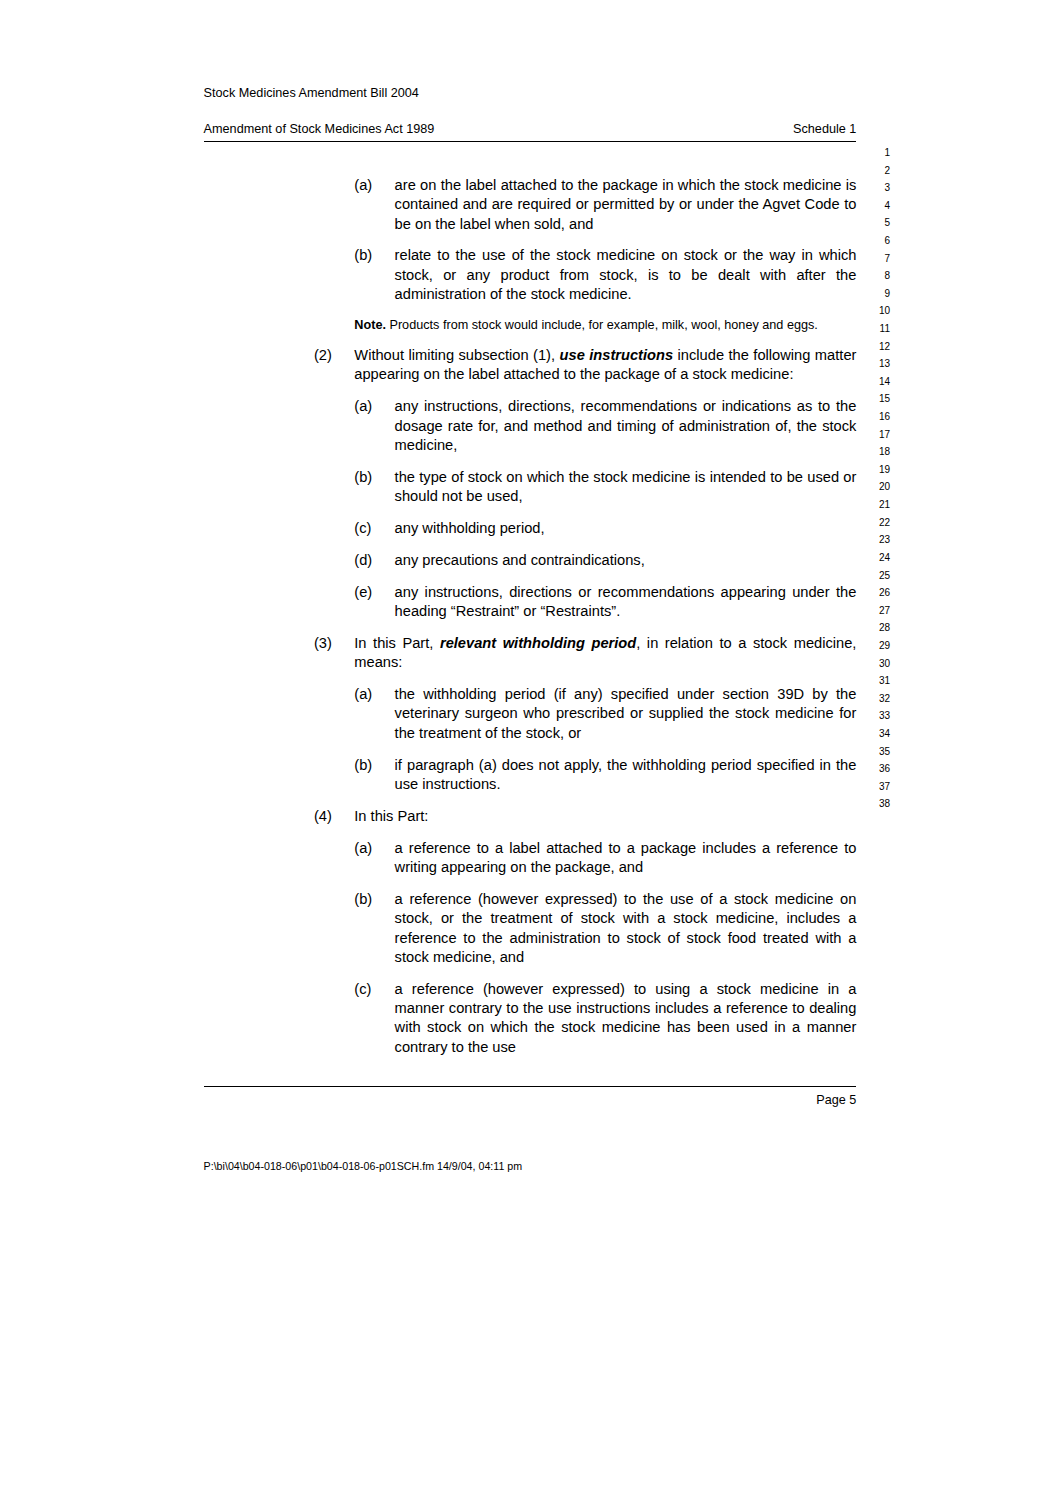Stock Medicines Amendment Bill 2004
Amendment of Stock Medicines Act 1989 Schedule 1
(a)
are on the label attached to the package in which the stock medicine is contained and are required or permitted by or under the Agvet Code to be on the label when sold, and
(b)
relate to the use of the stock medicine on stock or the way in which stock, or any product from stock, is to be dealt with after the administration of the stock medicine.
Note. Products from stock would include, for example, milk, wool, honey and eggs.
(2)
Without limiting subsection (1), use instructions include the following matter appearing on the label attached to the package of a stock medicine:
(a)
any instructions, directions, recommendations or indications as to the dosage rate for, and method and timing of administration of, the stock medicine,
(b)
the type of stock on which the stock medicine is intended to be used or should not be used,
(c)
any withholding period,
(d)
any precautions and contraindications,
(e)
any instructions, directions or recommendations appearing under the heading “Restraint” or “Restraints”.
(3)
In this Part, relevant withholding period, in relation to a stock medicine, means:
(a)
the withholding period (if any) specified under section 39D by the veterinary surgeon who prescribed or supplied the stock medicine for the treatment of the stock, or
(b)
if paragraph (a) does not apply, the withholding period specified in the use instructions.
(4)
In this Part:
(a)
a reference to a label attached to a package includes a reference to writing appearing on the package, and
(b)
a reference (however expressed) to the use of a stock medicine on stock, or the treatment of stock with a stock medicine, includes a reference to the administration to stock of stock food treated with a stock medicine, and
(c)
a reference (however expressed) to using a stock medicine in a manner contrary to the use instructions includes a reference to dealing with stock on which the stock medicine has been used in a manner contrary to the use
1
2
3
4
5
6
7
8
9
10
11
12
13
14
15
16
17
18
19
20
21
22
23
24
25
26
27
28
29
30
31
32
33
34
35
36
37
38
Page 5
P:\bi\04\b04-018-06\p01\b04-018-06-p01SCH.fm 14/9/04, 04:11 pm